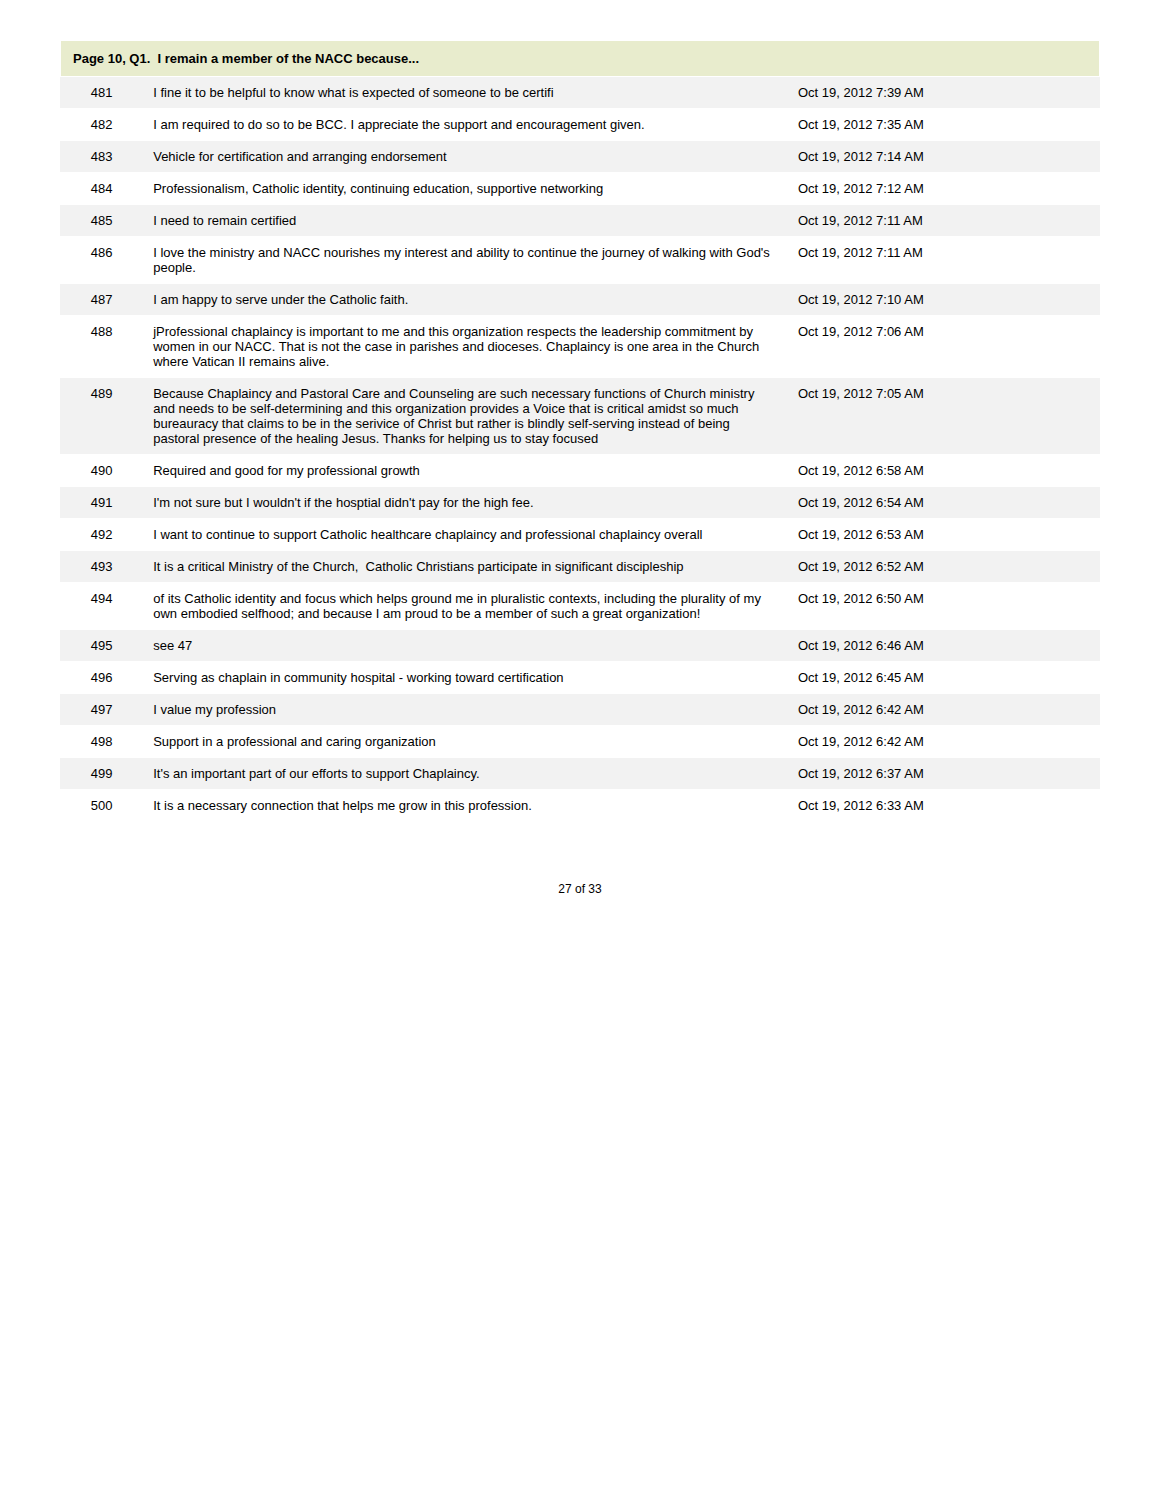Page 10, Q1. I remain a member of the NACC because...
| 481 | I fine it to be helpful to know what is expected of someone to be certifi | Oct 19, 2012 7:39 AM |
| 482 | I am required to do so to be BCC. I appreciate the support and encouragement given. | Oct 19, 2012 7:35 AM |
| 483 | Vehicle for certification and arranging endorsement | Oct 19, 2012 7:14 AM |
| 484 | Professionalism, Catholic identity, continuing education, supportive networking | Oct 19, 2012 7:12 AM |
| 485 | I need to remain certified | Oct 19, 2012 7:11 AM |
| 486 | I love the ministry and NACC nourishes my interest and ability to continue the journey of walking with God's people. | Oct 19, 2012 7:11 AM |
| 487 | I am happy to serve under the Catholic faith. | Oct 19, 2012 7:10 AM |
| 488 | jProfessional chaplaincy is important to me and this organization respects the leadership commitment by women in our NACC. That is not the case in parishes and dioceses. Chaplaincy is one area in the Church where Vatican II remains alive. | Oct 19, 2012 7:06 AM |
| 489 | Because Chaplaincy and Pastoral Care and Counseling are such necessary functions of Church ministry and needs to be self-determining and this organization provides a Voice that is critical amidst so much bureauracy that claims to be in the serivice of Christ but rather is blindly self-serving instead of being pastoral presence of the healing Jesus. Thanks for helping us to stay focused | Oct 19, 2012 7:05 AM |
| 490 | Required and good for my professional growth | Oct 19, 2012 6:58 AM |
| 491 | I'm not sure but I wouldn't if the hosptial didn't pay for the high fee. | Oct 19, 2012 6:54 AM |
| 492 | I want to continue to support Catholic healthcare chaplaincy and professional chaplaincy overall | Oct 19, 2012 6:53 AM |
| 493 | It is a critical Ministry of the Church, Catholic Christians participate in significant discipleship | Oct 19, 2012 6:52 AM |
| 494 | of its Catholic identity and focus which helps ground me in pluralistic contexts, including the plurality of my own embodied selfhood; and because I am proud to be a member of such a great organization! | Oct 19, 2012 6:50 AM |
| 495 | see 47 | Oct 19, 2012 6:46 AM |
| 496 | Serving as chaplain in community hospital - working toward certification | Oct 19, 2012 6:45 AM |
| 497 | I value my profession | Oct 19, 2012 6:42 AM |
| 498 | Support in a professional and caring organization | Oct 19, 2012 6:42 AM |
| 499 | It's an important part of our efforts to support Chaplaincy. | Oct 19, 2012 6:37 AM |
| 500 | It is a necessary connection that helps me grow in this profession. | Oct 19, 2012 6:33 AM |
27 of 33